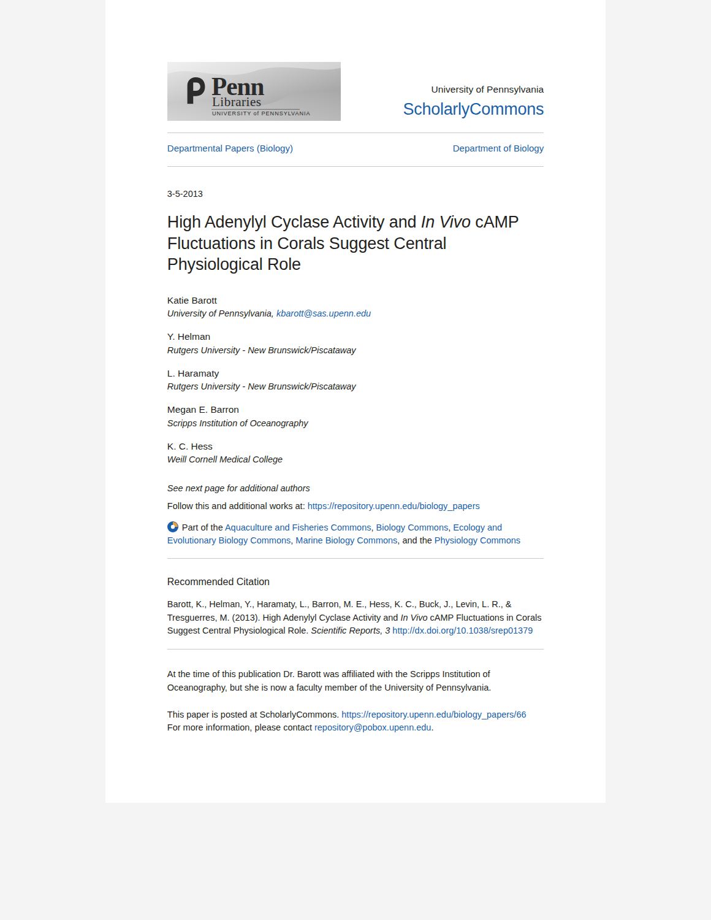Penn Libraries UNIVERSITY of PENNSYLVANIA
University of Pennsylvania
ScholarlyCommons
Departmental Papers (Biology) Department of Biology
3-5-2013
High Adenylyl Cyclase Activity and In Vivo cAMP Fluctuations in Corals Suggest Central Physiological Role
Katie Barott
University of Pennsylvania, kbarott@sas.upenn.edu
Y. Helman
Rutgers University - New Brunswick/Piscataway
L. Haramaty
Rutgers University - New Brunswick/Piscataway
Megan E. Barron
Scripps Institution of Oceanography
K. C. Hess
Weill Cornell Medical College
See next page for additional authors
Follow this and additional works at: https://repository.upenn.edu/biology_papers
Part of the Aquaculture and Fisheries Commons, Biology Commons, Ecology and Evolutionary Biology Commons, Marine Biology Commons, and the Physiology Commons
Recommended Citation
Barott, K., Helman, Y., Haramaty, L., Barron, M. E., Hess, K. C., Buck, J., Levin, L. R., & Tresguerres, M. (2013). High Adenylyl Cyclase Activity and In Vivo cAMP Fluctuations in Corals Suggest Central Physiological Role. Scientific Reports, 3 http://dx.doi.org/10.1038/srep01379
At the time of this publication Dr. Barott was affiliated with the Scripps Institution of Oceanography, but she is now a faculty member of the University of Pennsylvania.
This paper is posted at ScholarlyCommons. https://repository.upenn.edu/biology_papers/66
For more information, please contact repository@pobox.upenn.edu.